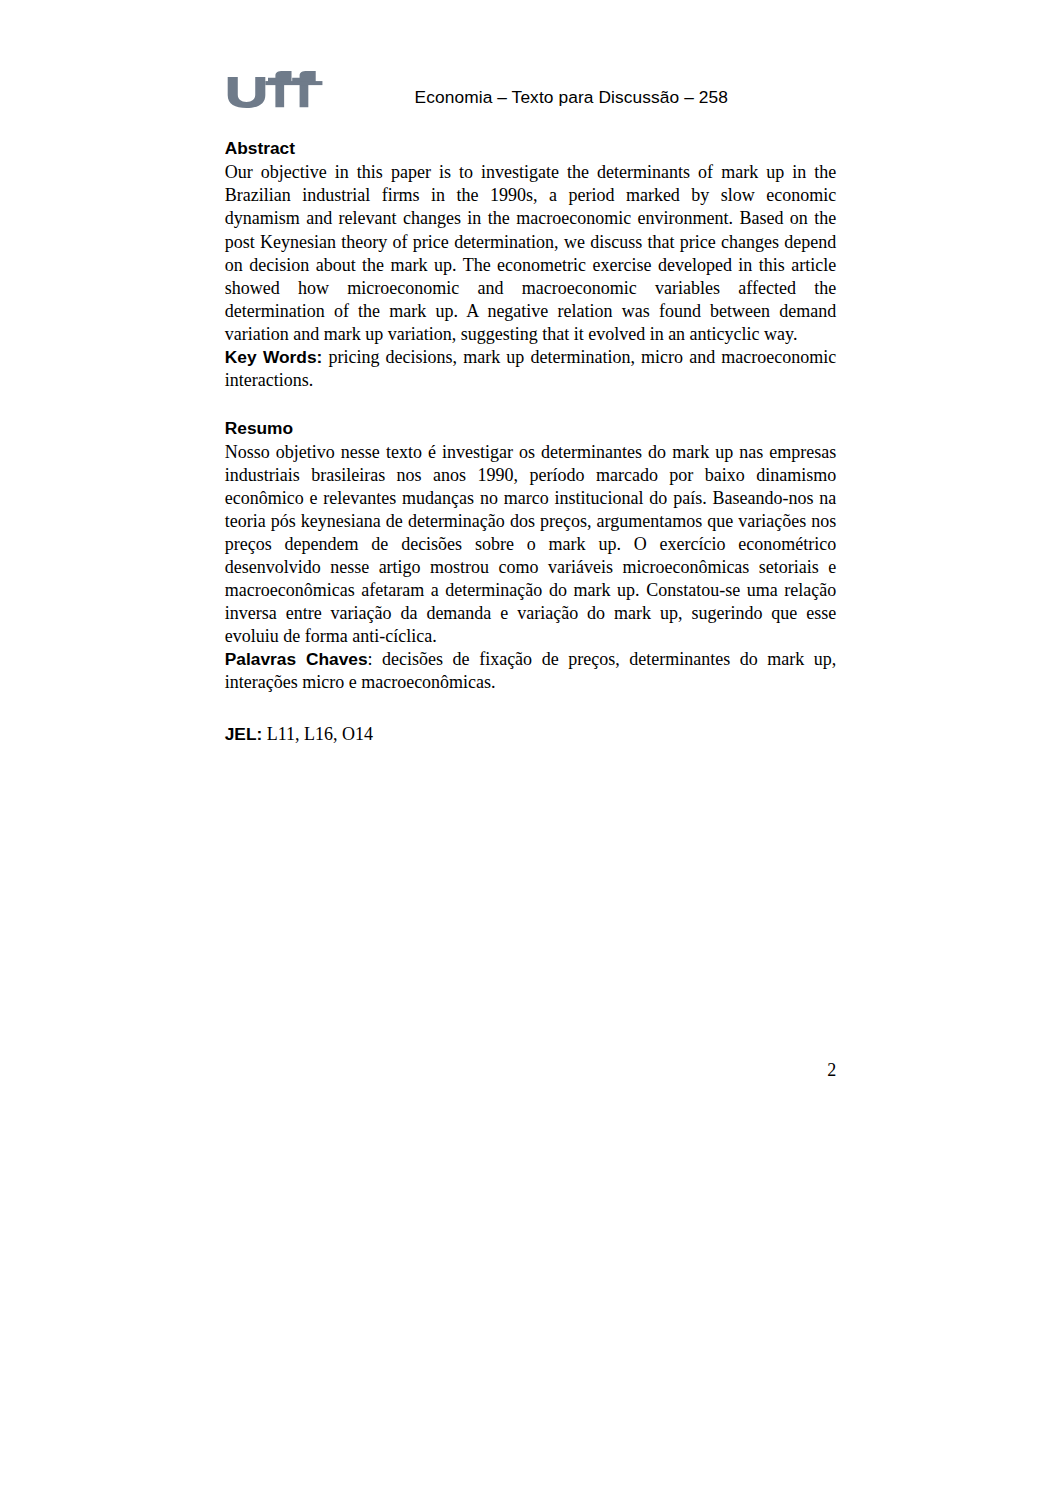Economia – Texto para Discussão – 258
Abstract
Our objective in this paper is to investigate the determinants of mark up in the Brazilian industrial firms in the 1990s, a period marked by slow economic dynamism and relevant changes in the macroeconomic environment. Based on the post Keynesian theory of price determination, we discuss that price changes depend on decision about the mark up. The econometric exercise developed in this article showed how microeconomic and macroeconomic variables affected the determination of the mark up. A negative relation was found between demand variation and mark up variation, suggesting that it evolved in an anticyclic way.
Key Words: pricing decisions, mark up determination, micro and macroeconomic interactions.
Resumo
Nosso objetivo nesse texto é investigar os determinantes do mark up nas empresas industriais brasileiras nos anos 1990, período marcado por baixo dinamismo econômico e relevantes mudanças no marco institucional do país. Baseando-nos na teoria pós keynesiana de determinação dos preços, argumentamos que variações nos preços dependem de decisões sobre o mark up. O exercício econométrico desenvolvido nesse artigo mostrou como variáveis microeconômicas setoriais e macroeconômicas afetaram a determinação do mark up. Constatou-se uma relação inversa entre variação da demanda e variação do mark up, sugerindo que esse evoluiu de forma anti-cíclica.
Palavras Chaves: decisões de fixação de preços, determinantes do mark up, interações micro e macroeconômicas.
JEL: L11, L16, O14
2